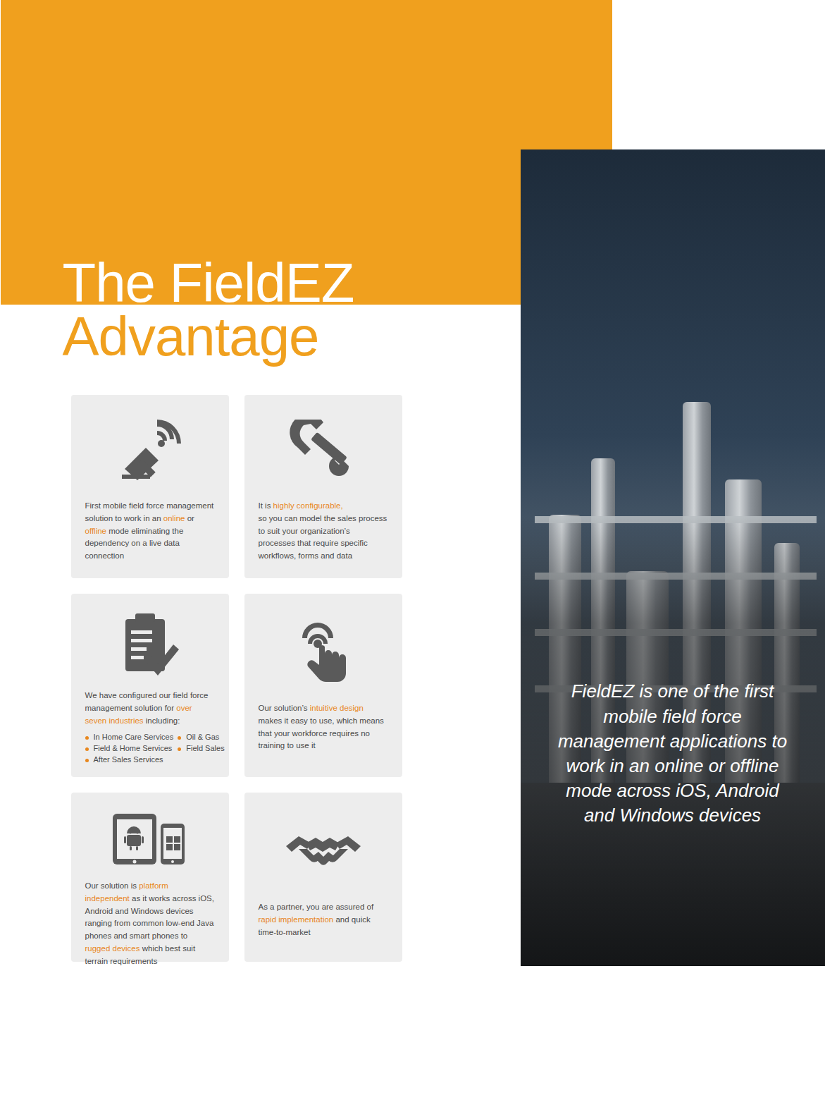The FieldEZ Advantage
FieldEZ is one of the first mobile field force management applications to work in an online or offline mode across iOS, Android and Windows devices
First mobile field force management solution to work in an online or offline mode eliminating the dependency on a live data connection
It is highly configurable,
so you can model the sales process to suit your organization’s processes that require specific workflows, forms and data
We have configured our field force management solution for over seven industries including:
In Home Care Services
Oil & Gas
Field & Home Services
Field Sales
After Sales Services
Our solution’s intuitive design makes it easy to use, which means that your workforce requires no training to use it
Our solution is platform independent as it works across iOS, Android and Windows devices ranging from common low-end Java phones and smart phones to rugged devices which best suit terrain requirements
As a partner, you are assured of rapid implementation and quick time-to-market